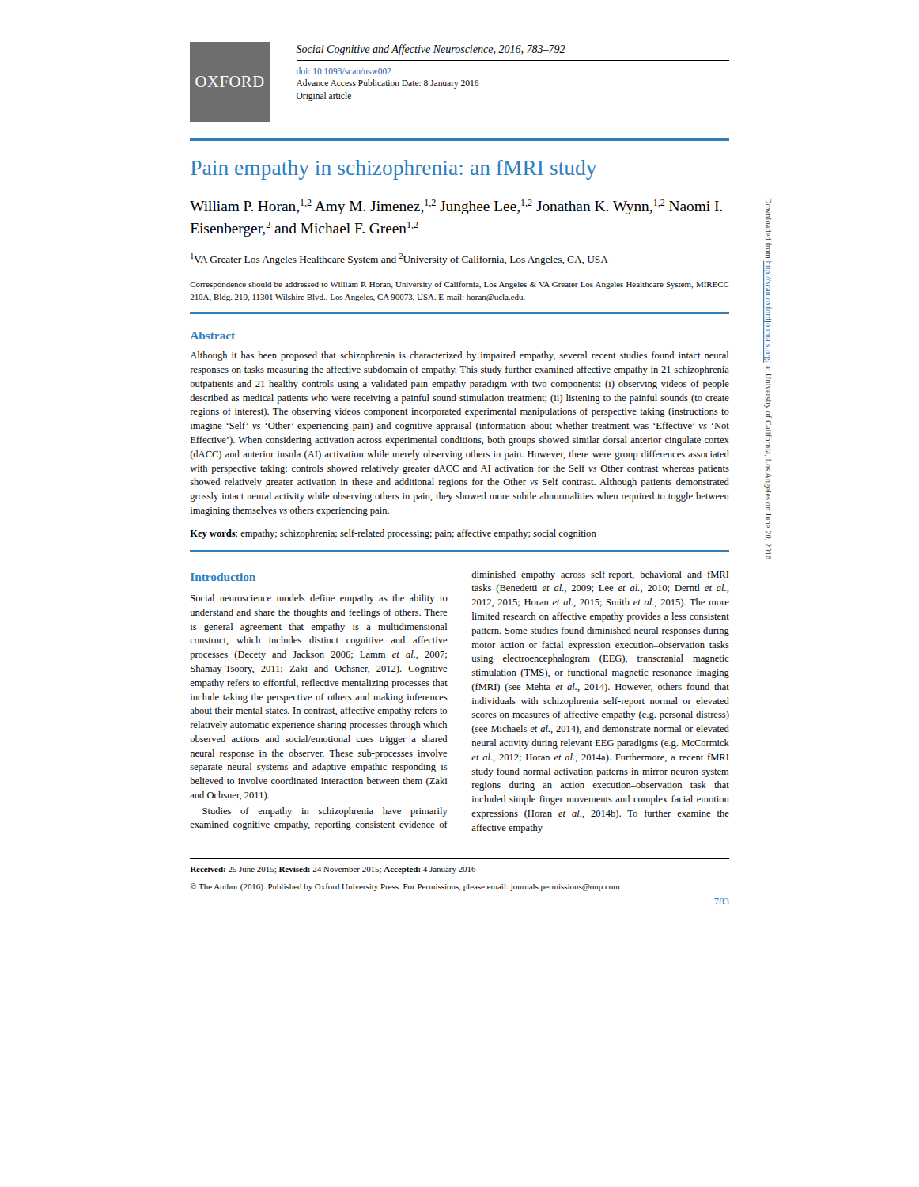Downloaded from http://scan.oxfordjournals.org/ at University of California, Los Angeles on June 20, 2016
OXFORD
Social Cognitive and Affective Neuroscience, 2016, 783–792
doi: 10.1093/scan/nsw002
Advance Access Publication Date: 8 January 2016
Original article
Pain empathy in schizophrenia: an fMRI study
William P. Horan,1,2 Amy M. Jimenez,1,2 Junghee Lee,1,2 Jonathan K. Wynn,1,2 Naomi I. Eisenberger,2 and Michael F. Green1,2
1VA Greater Los Angeles Healthcare System and 2University of California, Los Angeles, CA, USA
Correspondence should be addressed to William P. Horan, University of California, Los Angeles & VA Greater Los Angeles Healthcare System, MIRECC 210A, Bldg. 210, 11301 Wilshire Blvd., Los Angeles, CA 90073, USA. E-mail: horan@ucla.edu.
Abstract
Although it has been proposed that schizophrenia is characterized by impaired empathy, several recent studies found intact neural responses on tasks measuring the affective subdomain of empathy. This study further examined affective empathy in 21 schizophrenia outpatients and 21 healthy controls using a validated pain empathy paradigm with two components: (i) observing videos of people described as medical patients who were receiving a painful sound stimulation treatment; (ii) listening to the painful sounds (to create regions of interest). The observing videos component incorporated experimental manipulations of perspective taking (instructions to imagine ‘Self’ vs ‘Other’ experiencing pain) and cognitive appraisal (information about whether treatment was ‘Effective’ vs ‘Not Effective’). When considering activation across experimental conditions, both groups showed similar dorsal anterior cingulate cortex (dACC) and anterior insula (AI) activation while merely observing others in pain. However, there were group differences associated with perspective taking: controls showed relatively greater dACC and AI activation for the Self vs Other contrast whereas patients showed relatively greater activation in these and additional regions for the Other vs Self contrast. Although patients demonstrated grossly intact neural activity while observing others in pain, they showed more subtle abnormalities when required to toggle between imagining themselves vs others experiencing pain.
Key words: empathy; schizophrenia; self-related processing; pain; affective empathy; social cognition
Introduction
Social neuroscience models define empathy as the ability to understand and share the thoughts and feelings of others. There is general agreement that empathy is a multidimensional construct, which includes distinct cognitive and affective processes (Decety and Jackson 2006; Lamm et al., 2007; Shamay-Tsoory, 2011; Zaki and Ochsner, 2012). Cognitive empathy refers to effortful, reflective mentalizing processes that include taking the perspective of others and making inferences about their mental states. In contrast, affective empathy refers to relatively automatic experience sharing processes through which observed actions and social/emotional cues trigger a shared neural response in the observer. These sub-processes involve separate neural systems and adaptive empathic responding is believed to involve coordinated interaction between them (Zaki and Ochsner, 2011).
Studies of empathy in schizophrenia have primarily examined cognitive empathy, reporting consistent evidence of diminished empathy across self-report, behavioral and fMRI tasks (Benedetti et al., 2009; Lee et al., 2010; Derntl et al., 2012, 2015; Horan et al., 2015; Smith et al., 2015). The more limited research on affective empathy provides a less consistent pattern. Some studies found diminished neural responses during motor action or facial expression execution–observation tasks using electroencephalogram (EEG), transcranial magnetic stimulation (TMS), or functional magnetic resonance imaging (fMRI) (see Mehta et al., 2014). However, others found that individuals with schizophrenia self-report normal or elevated scores on measures of affective empathy (e.g. personal distress) (see Michaels et al., 2014), and demonstrate normal or elevated neural activity during relevant EEG paradigms (e.g. McCormick et al., 2012; Horan et al., 2014a). Furthermore, a recent fMRI study found normal activation patterns in mirror neuron system regions during an action execution–observation task that included simple finger movements and complex facial emotion expressions (Horan et al., 2014b). To further examine the affective empathy
Received: 25 June 2015; Revised: 24 November 2015; Accepted: 4 January 2016
© The Author (2016). Published by Oxford University Press. For Permissions, please email: journals.permissions@oup.com
783